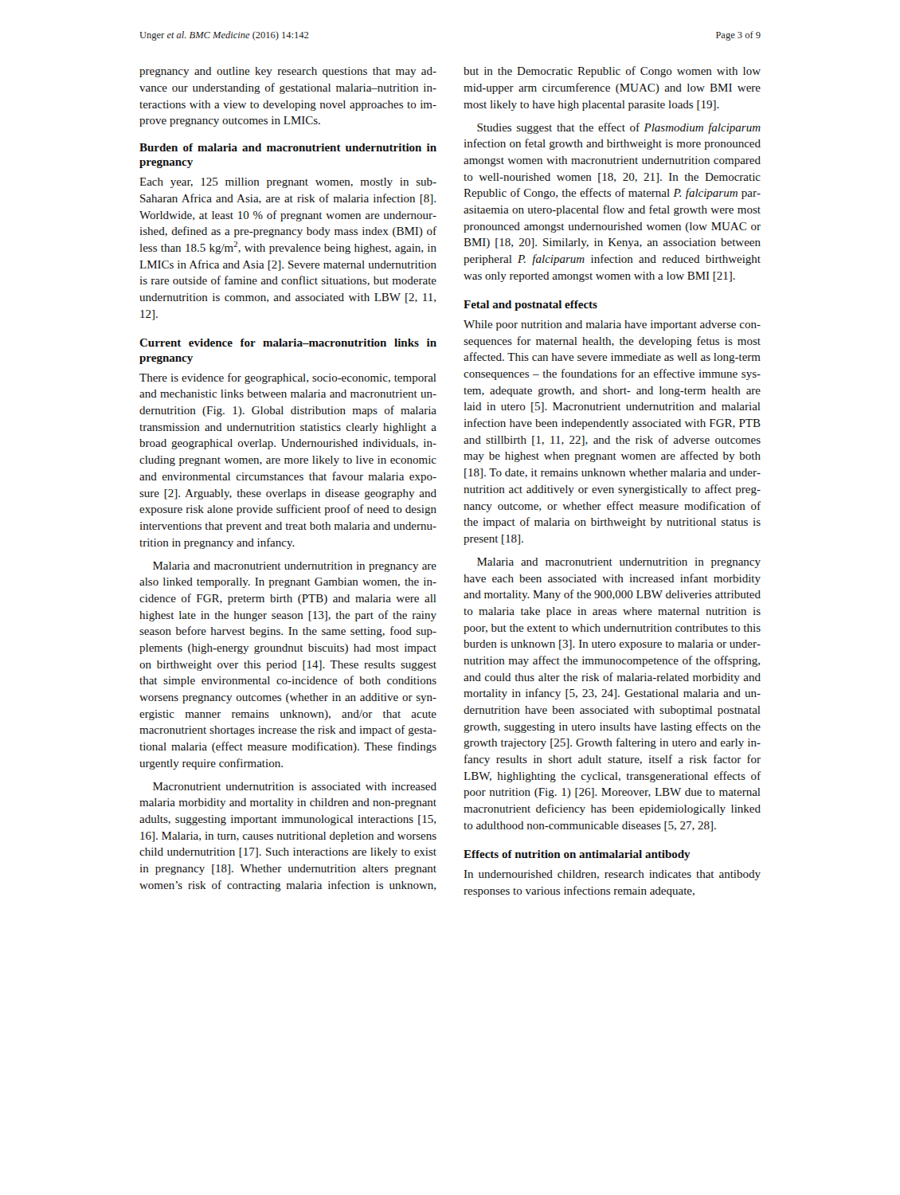Unger et al. BMC Medicine (2016) 14:142
Page 3 of 9
pregnancy and outline key research questions that may advance our understanding of gestational malaria–nutrition interactions with a view to developing novel approaches to improve pregnancy outcomes in LMICs.
Burden of malaria and macronutrient undernutrition in pregnancy
Each year, 125 million pregnant women, mostly in sub-Saharan Africa and Asia, are at risk of malaria infection [8]. Worldwide, at least 10 % of pregnant women are undernourished, defined as a pre-pregnancy body mass index (BMI) of less than 18.5 kg/m2, with prevalence being highest, again, in LMICs in Africa and Asia [2]. Severe maternal undernutrition is rare outside of famine and conflict situations, but moderate undernutrition is common, and associated with LBW [2, 11, 12].
Current evidence for malaria–macronutrition links in pregnancy
There is evidence for geographical, socio-economic, temporal and mechanistic links between malaria and macronutrient undernutrition (Fig. 1). Global distribution maps of malaria transmission and undernutrition statistics clearly highlight a broad geographical overlap. Undernourished individuals, including pregnant women, are more likely to live in economic and environmental circumstances that favour malaria exposure [2]. Arguably, these overlaps in disease geography and exposure risk alone provide sufficient proof of need to design interventions that prevent and treat both malaria and undernutrition in pregnancy and infancy.
Malaria and macronutrient undernutrition in pregnancy are also linked temporally. In pregnant Gambian women, the incidence of FGR, preterm birth (PTB) and malaria were all highest late in the hunger season [13], the part of the rainy season before harvest begins. In the same setting, food supplements (high-energy groundnut biscuits) had most impact on birthweight over this period [14]. These results suggest that simple environmental co-incidence of both conditions worsens pregnancy outcomes (whether in an additive or synergistic manner remains unknown), and/or that acute macronutrient shortages increase the risk and impact of gestational malaria (effect measure modification). These findings urgently require confirmation.
Macronutrient undernutrition is associated with increased malaria morbidity and mortality in children and non-pregnant adults, suggesting important immunological interactions [15, 16]. Malaria, in turn, causes nutritional depletion and worsens child undernutrition [17]. Such interactions are likely to exist in pregnancy [18]. Whether undernutrition alters pregnant women’s risk of contracting malaria infection is unknown, but in the Democratic Republic of Congo women with low mid-upper arm circumference (MUAC) and low BMI were most likely to have high placental parasite loads [19].
Studies suggest that the effect of Plasmodium falciparum infection on fetal growth and birthweight is more pronounced amongst women with macronutrient undernutrition compared to well-nourished women [18, 20, 21]. In the Democratic Republic of Congo, the effects of maternal P. falciparum parasitaemia on utero-placental flow and fetal growth were most pronounced amongst undernourished women (low MUAC or BMI) [18, 20]. Similarly, in Kenya, an association between peripheral P. falciparum infection and reduced birthweight was only reported amongst women with a low BMI [21].
Fetal and postnatal effects
While poor nutrition and malaria have important adverse consequences for maternal health, the developing fetus is most affected. This can have severe immediate as well as long-term consequences – the foundations for an effective immune system, adequate growth, and short- and long-term health are laid in utero [5]. Macronutrient undernutrition and malarial infection have been independently associated with FGR, PTB and stillbirth [1, 11, 22], and the risk of adverse outcomes may be highest when pregnant women are affected by both [18]. To date, it remains unknown whether malaria and undernutrition act additively or even synergistically to affect pregnancy outcome, or whether effect measure modification of the impact of malaria on birthweight by nutritional status is present [18].
Malaria and macronutrient undernutrition in pregnancy have each been associated with increased infant morbidity and mortality. Many of the 900,000 LBW deliveries attributed to malaria take place in areas where maternal nutrition is poor, but the extent to which undernutrition contributes to this burden is unknown [3]. In utero exposure to malaria or undernutrition may affect the immunocompetence of the offspring, and could thus alter the risk of malaria-related morbidity and mortality in infancy [5, 23, 24]. Gestational malaria and undernutrition have been associated with suboptimal postnatal growth, suggesting in utero insults have lasting effects on the growth trajectory [25]. Growth faltering in utero and early infancy results in short adult stature, itself a risk factor for LBW, highlighting the cyclical, transgenerational effects of poor nutrition (Fig. 1) [26]. Moreover, LBW due to maternal macronutrient deficiency has been epidemiologically linked to adulthood non-communicable diseases [5, 27, 28].
Effects of nutrition on antimalarial antibody
In undernourished children, research indicates that antibody responses to various infections remain adequate,